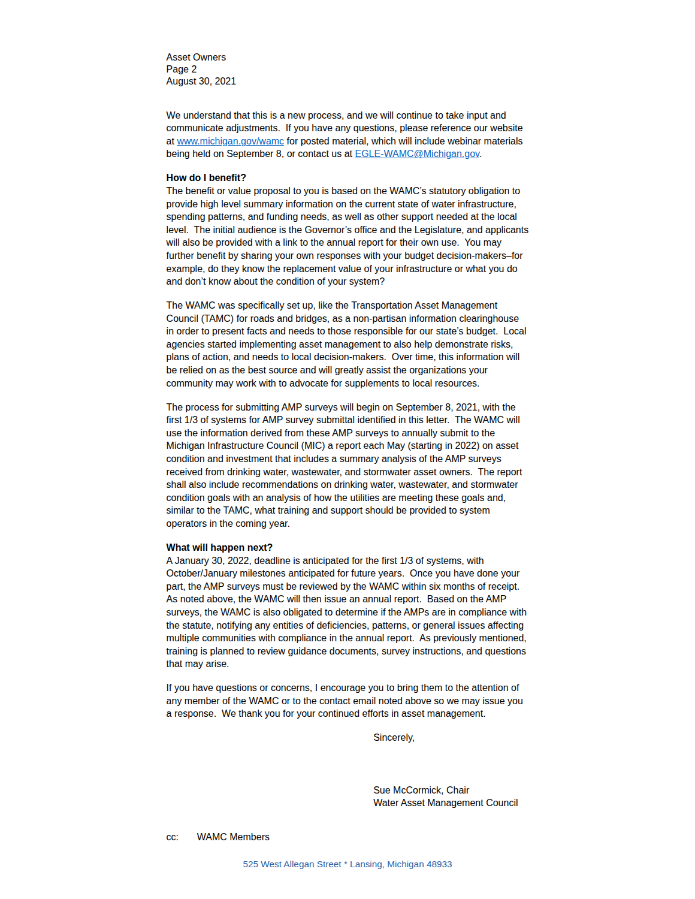Asset Owners
Page 2
August 30, 2021
We understand that this is a new process, and we will continue to take input and communicate adjustments. If you have any questions, please reference our website at www.michigan.gov/wamc for posted material, which will include webinar materials being held on September 8, or contact us at EGLE-WAMC@Michigan.gov.
How do I benefit?
The benefit or value proposal to you is based on the WAMC’s statutory obligation to provide high level summary information on the current state of water infrastructure, spending patterns, and funding needs, as well as other support needed at the local level. The initial audience is the Governor’s office and the Legislature, and applicants will also be provided with a link to the annual report for their own use. You may further benefit by sharing your own responses with your budget decision-makers–for example, do they know the replacement value of your infrastructure or what you do and don’t know about the condition of your system?
The WAMC was specifically set up, like the Transportation Asset Management Council (TAMC) for roads and bridges, as a non-partisan information clearinghouse in order to present facts and needs to those responsible for our state’s budget. Local agencies started implementing asset management to also help demonstrate risks, plans of action, and needs to local decision-makers. Over time, this information will be relied on as the best source and will greatly assist the organizations your community may work with to advocate for supplements to local resources.
The process for submitting AMP surveys will begin on September 8, 2021, with the first 1/3 of systems for AMP survey submittal identified in this letter. The WAMC will use the information derived from these AMP surveys to annually submit to the Michigan Infrastructure Council (MIC) a report each May (starting in 2022) on asset condition and investment that includes a summary analysis of the AMP surveys received from drinking water, wastewater, and stormwater asset owners. The report shall also include recommendations on drinking water, wastewater, and stormwater condition goals with an analysis of how the utilities are meeting these goals and, similar to the TAMC, what training and support should be provided to system operators in the coming year.
What will happen next?
A January 30, 2022, deadline is anticipated for the first 1/3 of systems, with October/January milestones anticipated for future years. Once you have done your part, the AMP surveys must be reviewed by the WAMC within six months of receipt. As noted above, the WAMC will then issue an annual report. Based on the AMP surveys, the WAMC is also obligated to determine if the AMPs are in compliance with the statute, notifying any entities of deficiencies, patterns, or general issues affecting multiple communities with compliance in the annual report. As previously mentioned, training is planned to review guidance documents, survey instructions, and questions that may arise.
If you have questions or concerns, I encourage you to bring them to the attention of any member of the WAMC or to the contact email noted above so we may issue you a response. We thank you for your continued efforts in asset management.
Sincerely,
Sue McCormick, Chair
Water Asset Management Council
cc: WAMC Members
525 West Allegan Street * Lansing, Michigan 48933